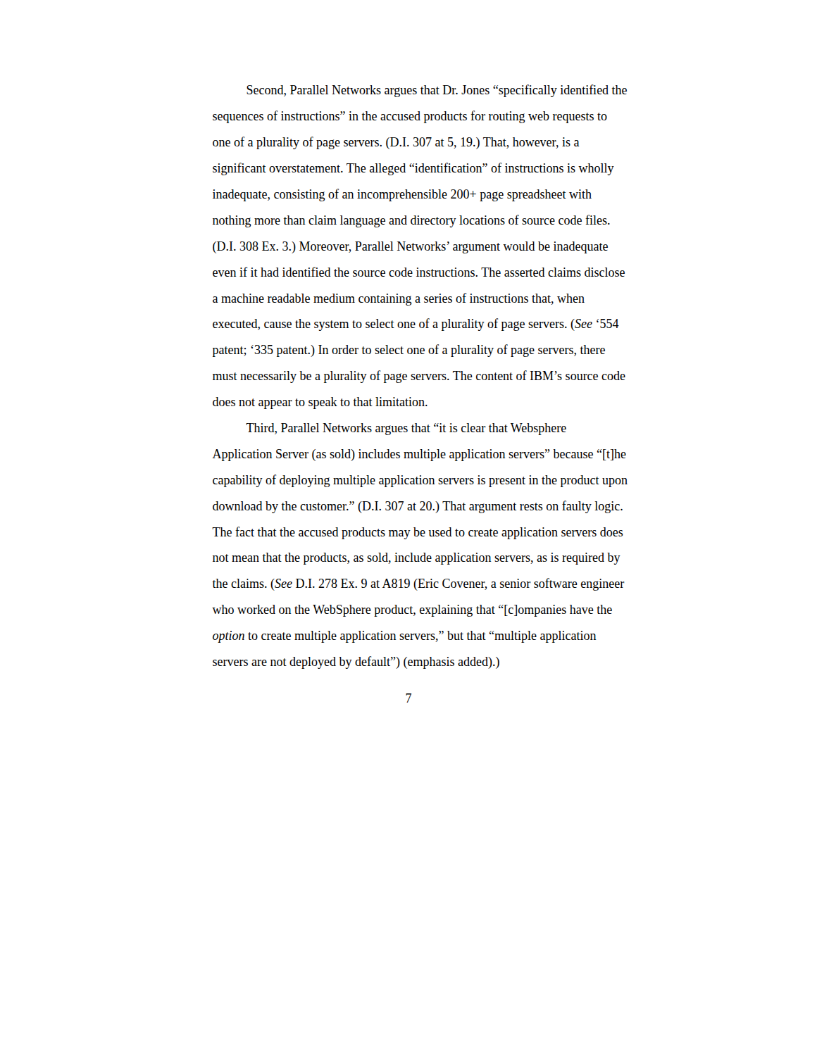Second, Parallel Networks argues that Dr. Jones “specifically identified the sequences of instructions” in the accused products for routing web requests to one of a plurality of page servers. (D.I. 307 at 5, 19.) That, however, is a significant overstatement. The alleged “identification” of instructions is wholly inadequate, consisting of an incomprehensible 200+ page spreadsheet with nothing more than claim language and directory locations of source code files. (D.I. 308 Ex. 3.) Moreover, Parallel Networks’ argument would be inadequate even if it had identified the source code instructions. The asserted claims disclose a machine readable medium containing a series of instructions that, when executed, cause the system to select one of a plurality of page servers. (See ‘554 patent; ‘335 patent.) In order to select one of a plurality of page servers, there must necessarily be a plurality of page servers. The content of IBM’s source code does not appear to speak to that limitation.
Third, Parallel Networks argues that “it is clear that Websphere Application Server (as sold) includes multiple application servers” because “[t]he capability of deploying multiple application servers is present in the product upon download by the customer.” (D.I. 307 at 20.) That argument rests on faulty logic. The fact that the accused products may be used to create application servers does not mean that the products, as sold, include application servers, as is required by the claims. (See D.I. 278 Ex. 9 at A819 (Eric Covener, a senior software engineer who worked on the WebSphere product, explaining that “[c]ompanies have the option to create multiple application servers,” but that “multiple application servers are not deployed by default”) (emphasis added).)
7